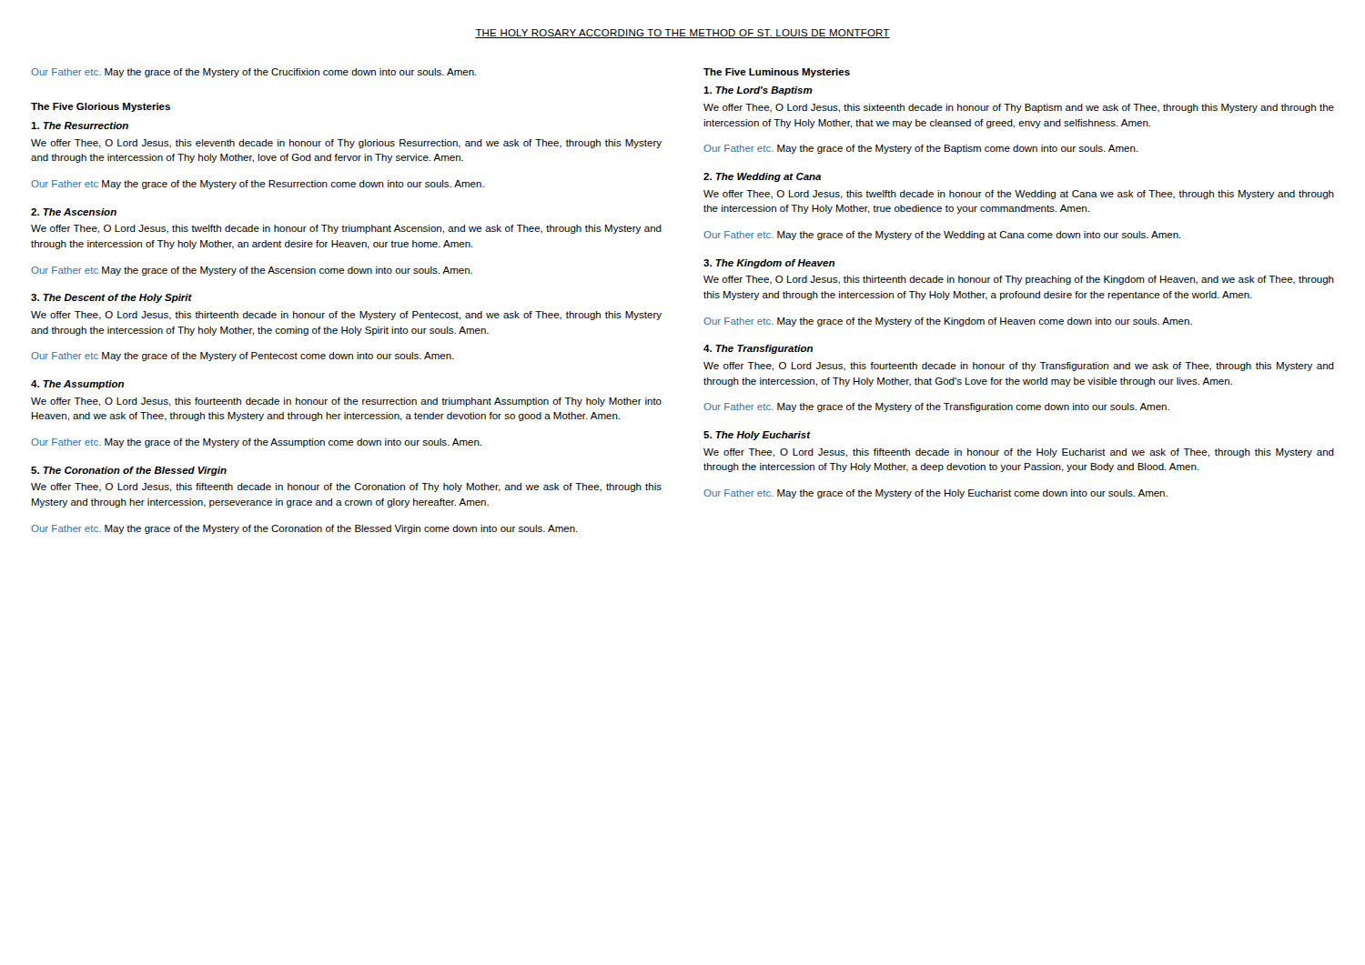THE HOLY ROSARY ACCORDING TO THE METHOD OF ST. LOUIS DE MONTFORT
Our Father etc. May the grace of the Mystery of the Crucifixion come down into our souls. Amen.
The Five Glorious Mysteries
1. The Resurrection
We offer Thee, O Lord Jesus, this eleventh decade in honour of Thy glorious Resurrection, and we ask of Thee, through this Mystery and through the intercession of Thy holy Mother, love of God and fervor in Thy service. Amen.
Our Father etc May the grace of the Mystery of the Resurrection come down into our souls. Amen.
2. The Ascension
We offer Thee, O Lord Jesus, this twelfth decade in honour of Thy triumphant Ascension, and we ask of Thee, through this Mystery and through the intercession of Thy holy Mother, an ardent desire for Heaven, our true home. Amen.
Our Father etc May the grace of the Mystery of the Ascension come down into our souls. Amen.
3. The Descent of the Holy Spirit
We offer Thee, O Lord Jesus, this thirteenth decade in honour of the Mystery of Pentecost, and we ask of Thee, through this Mystery and through the intercession of Thy holy Mother, the coming of the Holy Spirit into our souls. Amen.
Our Father etc May the grace of the Mystery of Pentecost come down into our souls. Amen.
4. The Assumption
We offer Thee, O Lord Jesus, this fourteenth decade in honour of the resurrection and triumphant Assumption of Thy holy Mother into Heaven, and we ask of Thee, through this Mystery and through her intercession, a tender devotion for so good a Mother. Amen.
Our Father etc. May the grace of the Mystery of the Assumption come down into our souls. Amen.
5. The Coronation of the Blessed Virgin
We offer Thee, O Lord Jesus, this fifteenth decade in honour of the Coronation of Thy holy Mother, and we ask of Thee, through this Mystery and through her intercession, perseverance in grace and a crown of glory hereafter. Amen.
Our Father etc. May the grace of the Mystery of the Coronation of the Blessed Virgin come down into our souls. Amen.
The Five Luminous Mysteries
1. The Lord's Baptism
We offer Thee, O Lord Jesus, this sixteenth decade in honour of Thy Baptism and we ask of Thee, through this Mystery and through the intercession of Thy Holy Mother, that we may be cleansed of greed, envy and selfishness. Amen.
Our Father etc. May the grace of the Mystery of the Baptism come down into our souls. Amen.
2. The Wedding at Cana
We offer Thee, O Lord Jesus, this twelfth decade in honour of the Wedding at Cana we ask of Thee, through this Mystery and through the intercession of Thy Holy Mother, true obedience to your commandments. Amen.
Our Father etc. May the grace of the Mystery of the Wedding at Cana come down into our souls. Amen.
3. The Kingdom of Heaven
We offer Thee, O Lord Jesus, this thirteenth decade in honour of Thy preaching of the Kingdom of Heaven, and we ask of Thee, through this Mystery and through the intercession of Thy Holy Mother, a profound desire for the repentance of the world. Amen.
Our Father etc. May the grace of the Mystery of the Kingdom of Heaven come down into our souls. Amen.
4. The Transfiguration
We offer Thee, O Lord Jesus, this fourteenth decade in honour of thy Transfiguration and we ask of Thee, through this Mystery and through the intercession, of Thy Holy Mother, that God's Love for the world may be visible through our lives. Amen.
Our Father etc. May the grace of the Mystery of the Transfiguration come down into our souls. Amen.
5. The Holy Eucharist
We offer Thee, O Lord Jesus, this fifteenth decade in honour of the Holy Eucharist and we ask of Thee, through this Mystery and through the intercession of Thy Holy Mother, a deep devotion to your Passion, your Body and Blood. Amen.
Our Father etc. May the grace of the Mystery of the Holy Eucharist come down into our souls. Amen.